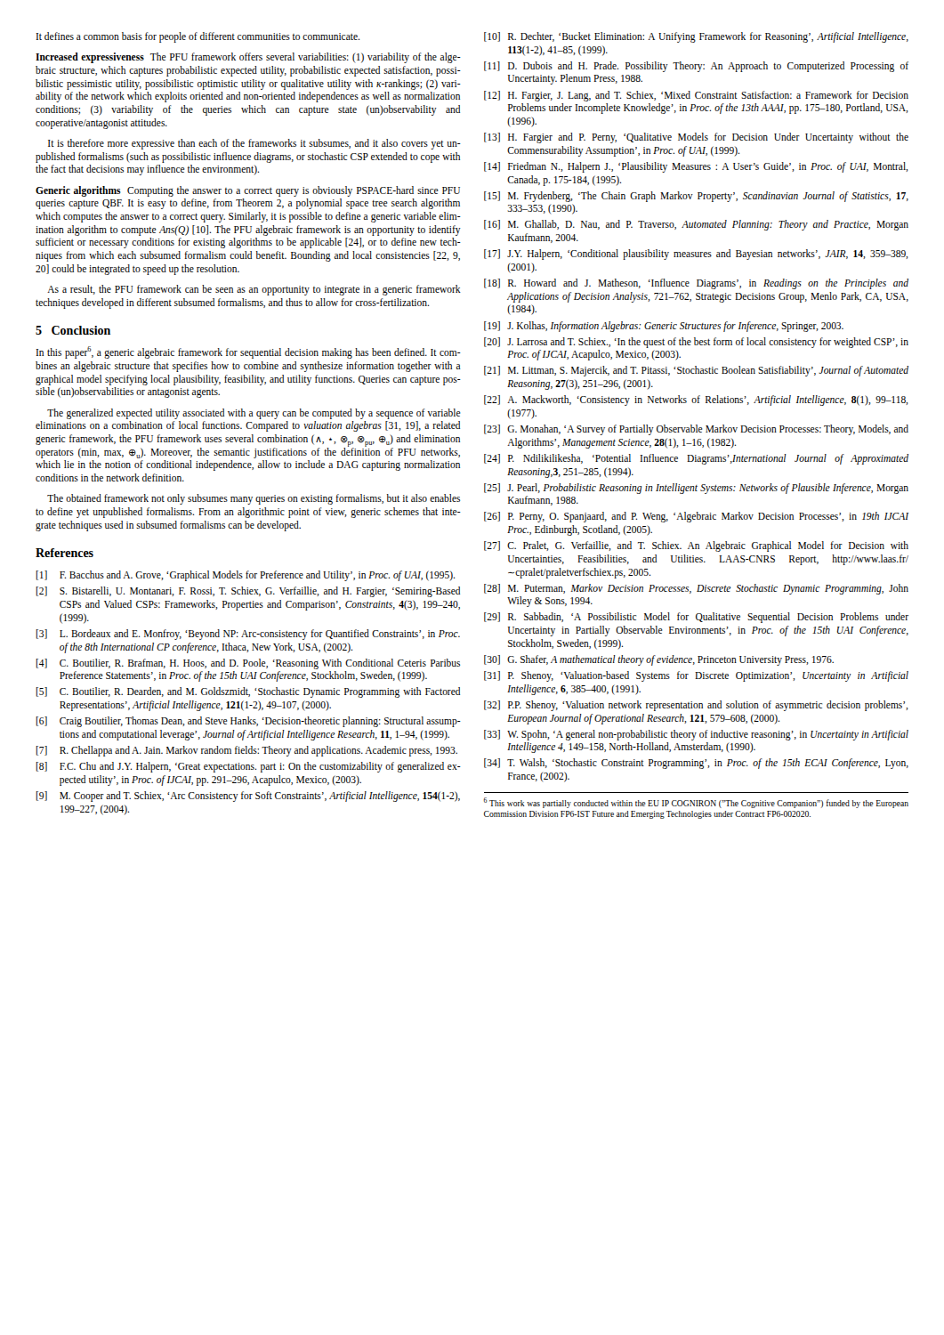It defines a common basis for people of different communities to communicate.
Increased expressiveness The PFU framework offers several variabilities: (1) variability of the algebraic structure, which captures probabilistic expected utility, probabilistic expected satisfaction, possibilistic pessimistic utility, possibilistic optimistic utility or qualitative utility with κ-rankings; (2) variability of the network which exploits oriented and non-oriented independences as well as normalization conditions; (3) variability of the queries which can capture state (un)observability and cooperative/antagonist attitudes.
It is therefore more expressive than each of the frameworks it subsumes, and it also covers yet unpublished formalisms (such as possibilistic influence diagrams, or stochastic CSP extended to cope with the fact that decisions may influence the environment).
Generic algorithms Computing the answer to a correct query is obviously PSPACE-hard since PFU queries capture QBF. It is easy to define, from Theorem 2, a polynomial space tree search algorithm which computes the answer to a correct query. Similarly, it is possible to define a generic variable elimination algorithm to compute Ans(Q) [10]. The PFU algebraic framework is an opportunity to identify sufficient or necessary conditions for existing algorithms to be applicable [24], or to define new techniques from which each subsumed formalism could benefit. Bounding and local consistencies [22, 9, 20] could be integrated to speed up the resolution.
As a result, the PFU framework can be seen as an opportunity to integrate in a generic framework techniques developed in different subsumed formalisms, and thus to allow for cross-fertilization.
5 Conclusion
In this paper6, a generic algebraic framework for sequential decision making has been defined. It combines an algebraic structure that specifies how to combine and synthesize information together with a graphical model specifying local plausibility, feasibility, and utility functions. Queries can capture possible (un)observabilities or antagonist agents.
The generalized expected utility associated with a query can be computed by a sequence of variable eliminations on a combination of local functions. Compared to valuation algebras [31, 19], a related generic framework, the PFU framework uses several combination (∧, ⋆, ⊗p, ⊗pu, ⊕u) and elimination operators (min, max, ⊕u). Moreover, the semantic justifications of the definition of PFU networks, which lie in the notion of conditional independence, allow to include a DAG capturing normalization conditions in the network definition.
The obtained framework not only subsumes many queries on existing formalisms, but it also enables to define yet unpublished formalisms. From an algorithmic point of view, generic schemes that integrate techniques used in subsumed formalisms can be developed.
References
F. Bacchus and A. Grove, ‘Graphical Models for Preference and Utility’, in Proc. of UAI, (1995).
S. Bistarelli, U. Montanari, F. Rossi, T. Schiex, G. Verfaillie, and H. Fargier, ‘Semiring-Based CSPs and Valued CSPs: Frameworks, Properties and Comparison’, Constraints, 4(3), 199–240, (1999).
L. Bordeaux and E. Monfroy, ‘Beyond NP: Arc-consistency for Quantified Constraints’, in Proc. of the 8th International CP conference, Ithaca, New York, USA, (2002).
C. Boutilier, R. Brafman, H. Hoos, and D. Poole, ‘Reasoning With Conditional Ceteris Paribus Preference Statements’, in Proc. of the 15th UAI Conference, Stockholm, Sweden, (1999).
C. Boutilier, R. Dearden, and M. Goldszmidt, ‘Stochastic Dynamic Programming with Factored Representations’, Artificial Intelligence, 121(1-2), 49–107, (2000).
Craig Boutilier, Thomas Dean, and Steve Hanks, ‘Decision-theoretic planning: Structural assumptions and computational leverage’, Journal of Artificial Intelligence Research, 11, 1–94, (1999).
R. Chellappa and A. Jain. Markov random fields: Theory and applications. Academic press, 1993.
F.C. Chu and J.Y. Halpern, ‘Great expectations. part i: On the customizability of generalized expected utility’, in Proc. of IJCAI, pp. 291–296, Acapulco, Mexico, (2003).
M. Cooper and T. Schiex, ‘Arc Consistency for Soft Constraints’, Artificial Intelligence, 154(1-2), 199–227, (2004).
R. Dechter, ‘Bucket Elimination: A Unifying Framework for Reasoning’, Artificial Intelligence, 113(1-2), 41–85, (1999).
D. Dubois and H. Prade. Possibility Theory: An Approach to Computerized Processing of Uncertainty. Plenum Press, 1988.
H. Fargier, J. Lang, and T. Schiex, ‘Mixed Constraint Satisfaction: a Framework for Decision Problems under Incomplete Knowledge’, in Proc. of the 13th AAAI, pp. 175–180, Portland, USA, (1996).
H. Fargier and P. Perny, ‘Qualitative Models for Decision Under Uncertainty without the Commensurability Assumption’, in Proc. of UAI, (1999).
Friedman N., Halpern J., ‘Plausibility Measures : A User’s Guide’, in Proc. of UAI, Montral, Canada, p. 175-184, (1995).
M. Frydenberg, ‘The Chain Graph Markov Property’, Scandinavian Journal of Statistics, 17, 333–353, (1990).
M. Ghallab, D. Nau, and P. Traverso, Automated Planning: Theory and Practice, Morgan Kaufmann, 2004.
J.Y. Halpern, ‘Conditional plausibility measures and Bayesian networks’, JAIR, 14, 359–389, (2001).
R. Howard and J. Matheson, ‘Influence Diagrams’, in Readings on the Principles and Applications of Decision Analysis, 721–762, Strategic Decisions Group, Menlo Park, CA, USA, (1984).
J. Kolhas, Information Algebras: Generic Structures for Inference, Springer, 2003.
J. Larrosa and T. Schiex., ‘In the quest of the best form of local consistency for weighted CSP’, in Proc. of IJCAI, Acapulco, Mexico, (2003).
M. Littman, S. Majercik, and T. Pitassi, ‘Stochastic Boolean Satisfiability’, Journal of Automated Reasoning, 27(3), 251–296, (2001).
A. Mackworth, ‘Consistency in Networks of Relations’, Artificial Intelligence, 8(1), 99–118, (1977).
G. Monahan, ‘A Survey of Partially Observable Markov Decision Processes: Theory, Models, and Algorithms’, Management Science, 28(1), 1–16, (1982).
P. Ndilikilikesha, ‘Potential Influence Diagrams’,International Journal of Approximated Reasoning,3, 251–285, (1994).
J. Pearl, Probabilistic Reasoning in Intelligent Systems: Networks of Plausible Inference, Morgan Kaufmann, 1988.
P. Perny, O. Spanjaard, and P. Weng, ‘Algebraic Markov Decision Processes’, in 19th IJCAI Proc., Edinburgh, Scotland, (2005).
C. Pralet, G. Verfaillie, and T. Schiex. An Algebraic Graphical Model for Decision with Uncertainties, Feasibilities, and Utilities. LAAS-CNRS Report, http://www.laas.fr/∼cpralet/praletverfschiex.ps, 2005.
M. Puterman, Markov Decision Processes, Discrete Stochastic Dynamic Programming, John Wiley & Sons, 1994.
R. Sabbadin, ‘A Possibilistic Model for Qualitative Sequential Decision Problems under Uncertainty in Partially Observable Environments’, in Proc. of the 15th UAI Conference, Stockholm, Sweden, (1999).
G. Shafer, A mathematical theory of evidence, Princeton University Press, 1976.
P. Shenoy, ‘Valuation-based Systems for Discrete Optimization’, Uncertainty in Artificial Intelligence, 6, 385–400, (1991).
P.P. Shenoy, ‘Valuation network representation and solution of asymmetric decision problems’, European Journal of Operational Research, 121, 579–608, (2000).
W. Spohn, ‘A general non-probabilistic theory of inductive reasoning’, in Uncertainty in Artificial Intelligence 4, 149–158, North-Holland, Amsterdam, (1990).
T. Walsh, ‘Stochastic Constraint Programming’, in Proc. of the 15th ECAI Conference, Lyon, France, (2002).
6 This work was partially conducted within the EU IP COGNIRON (”The Cognitive Companion”) funded by the European Commission Division FP6-IST Future and Emerging Technologies under Contract FP6-002020.